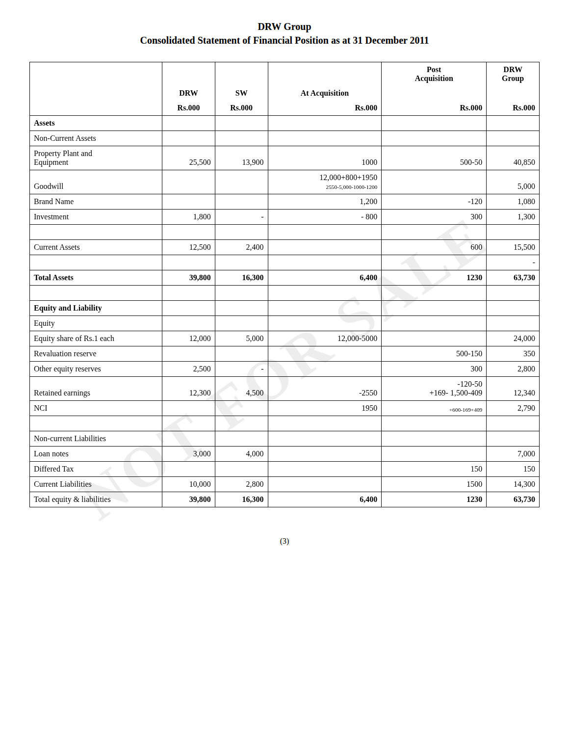NOT FOR SALE
DRW Group
Consolidated Statement of Financial Position as at 31 December 2011
| | | | | Post Acquisition | DRW Group |
| | DRW | SW | At Acquisition | | |
| | Rs.000 | Rs.000 | Rs.000 | Rs.000 | Rs.000 |
| Assets | | | | | |
| Non-Current Assets | | | | | |
| Property Plant and Equipment | 25,500 | 13,900 | 1000 | 500-50 | 40,850 |
| Goodwill | | | 12,000+800+1950 2550-5,000-1000-1200 | | 5,000 |
| Brand Name | | | 1,200 | -120 | 1,080 |
| Investment | 1,800 | - | - 800 | 300 | 1,300 |
| Current Assets | 12,500 | 2,400 | | 600 | 15,500 |
| | | | | | - |
| Total Assets | 39,800 | 16,300 | 6,400 | 1230 | 63,730 |
| Equity and Liability | | | | | |
| Equity | | | | | |
| Equity share of Rs.1 each | 12,000 | 5,000 | 12,000-5000 | | 24,000 |
| Revaluation reserve | | | | 500-150 | 350 |
| Other equity reserves | 2,500 | - | | 300 | 2,800 |
| Retained earnings | 12,300 | 4,500 | -2550 | -120-50 +169- 1,500-409 | 12,340 |
| NCI | | | 1950 | +600-169+409 | 2,790 |
| Non-current Liabilities | | | | | |
| Loan notes | 3,000 | 4,000 | | | 7,000 |
| Differed Tax | | | | 150 | 150 |
| Current Liabilities | 10,000 | 2,800 | | 1500 | 14,300 |
| Total equity & liabilities | 39,800 | 16,300 | 6,400 | 1230 | 63,730 |
(3)